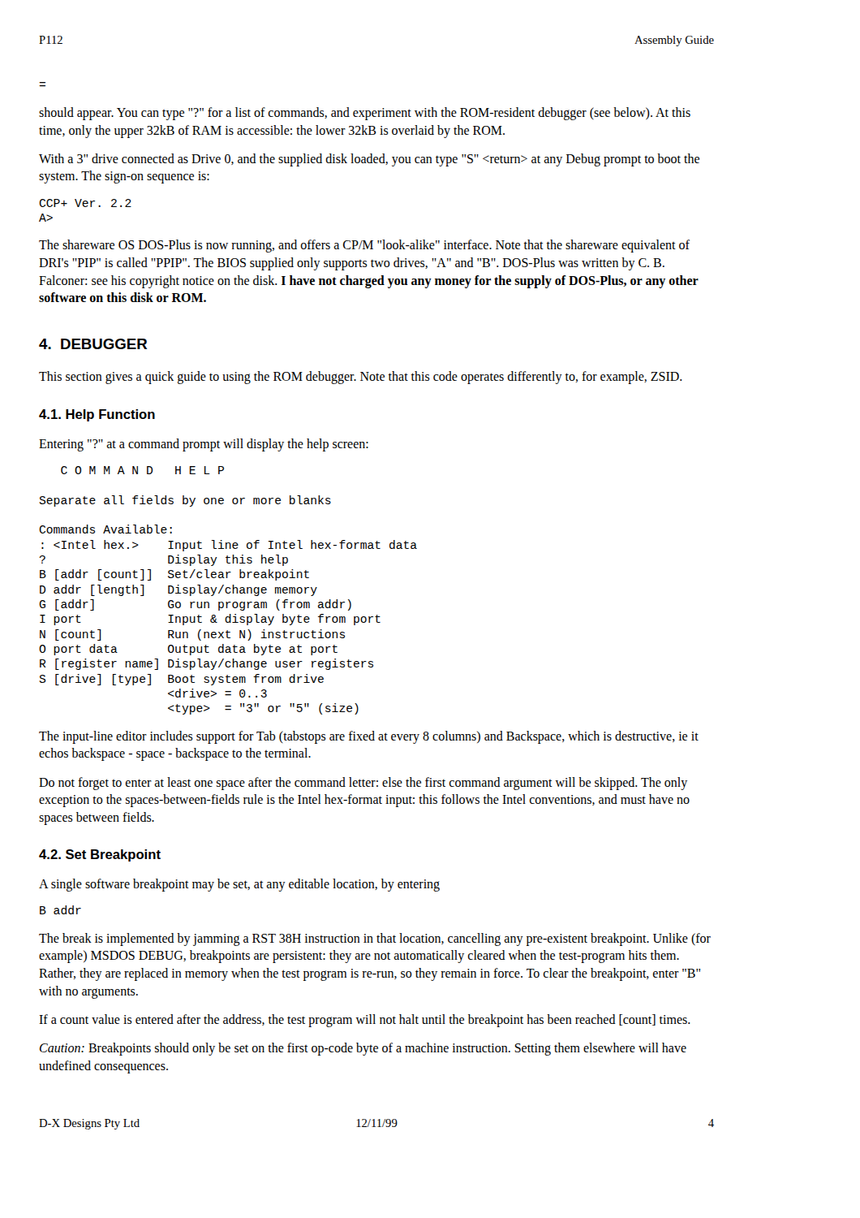P112
Assembly Guide
=
should appear. You can type "?" for a list of commands, and experiment with the ROM-resident debugger (see below). At this time, only the upper 32kB of RAM is accessible: the lower 32kB is overlaid by the ROM.
With a 3" drive connected as Drive 0, and the supplied disk loaded, you can type "S" <return> at any Debug prompt to boot the system. The sign-on sequence is:
CCP+ Ver. 2.2
A>
The shareware OS DOS-Plus is now running, and offers a CP/M "look-alike" interface. Note that the shareware equivalent of DRI's "PIP" is called "PPIP". The BIOS supplied only supports two drives, "A" and "B". DOS-Plus was written by C. B. Falconer: see his copyright notice on the disk. I have not charged you any money for the supply of DOS-Plus, or any other software on this disk or ROM.
4. DEBUGGER
This section gives a quick guide to using the ROM debugger. Note that this code operates differently to, for example, ZSID.
4.1. Help Function
Entering "?" at a command prompt will display the help screen:
   C O M M A N D   H E L P

Separate all fields by one or more blanks

Commands Available:
: <Intel hex.>    Input line of Intel hex-format data
?                 Display this help
B [addr [count]]  Set/clear breakpoint
D addr [length]   Display/change memory
G [addr]          Go run program (from addr)
I port            Input & display byte from port
N [count]         Run (next N) instructions
O port data       Output data byte at port
R [register name] Display/change user registers
S [drive] [type]  Boot system from drive
                  <drive> = 0..3
                  <type>  = "3" or "5" (size)
The input-line editor includes support for Tab (tabstops are fixed at every 8 columns) and Backspace, which is destructive, ie it echos backspace - space - backspace to the terminal.
Do not forget to enter at least one space after the command letter: else the first command argument will be skipped. The only exception to the spaces-between-fields rule is the Intel hex-format input: this follows the Intel conventions, and must have no spaces between fields.
4.2. Set Breakpoint
A single software breakpoint may be set, at any editable location, by entering
B addr
The break is implemented by jamming a RST 38H instruction in that location, cancelling any pre-existent breakpoint. Unlike (for example) MSDOS DEBUG, breakpoints are persistent: they are not automatically cleared when the test-program hits them. Rather, they are replaced in memory when the test program is re-run, so they remain in force. To clear the breakpoint, enter "B" with no arguments.
If a count value is entered after the address, the test program will not halt until the breakpoint has been reached [count] times.
Caution: Breakpoints should only be set on the first op-code byte of a machine instruction. Setting them elsewhere will have undefined consequences.
D-X Designs Pty Ltd
12/11/99
4